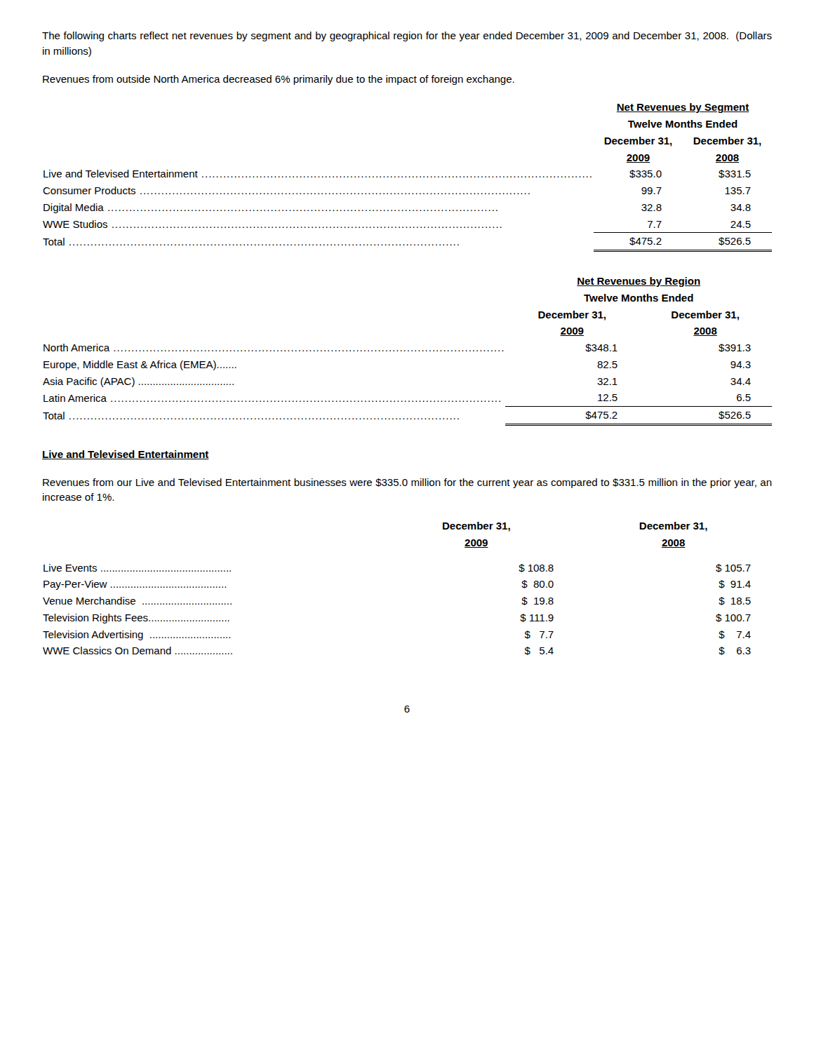The following charts reflect net revenues by segment and by geographical region for the year ended December 31, 2009 and December 31, 2008. (Dollars in millions)
Revenues from outside North America decreased 6% primarily due to the impact of foreign exchange.
| | Net Revenues by Segment |
| | Twelve Months Ended |
| | December 31, | December 31, |
| | 2009 | 2008 |
| Live and Televised Entertainment | $335.0 | $331.5 |
| Consumer Products | 99.7 | 135.7 |
| Digital Media | 32.8 | 34.8 |
| WWE Studios | 7.7 | 24.5 |
| Total | $475.2 | $526.5 |
| | Net Revenues by Region |
| | Twelve Months Ended |
| | December 31, | December 31, |
| | 2009 | 2008 |
| North America | $348.1 | $391.3 |
| Europe, Middle East & Africa (EMEA) ....... | 82.5 | 94.3 |
| Asia Pacific (APAC) ................................. | 32.1 | 34.4 |
| Latin America | 12.5 | 6.5 |
| Total | $475.2 | $526.5 |
Live and Televised Entertainment
Revenues from our Live and Televised Entertainment businesses were $335.0 million for the current year as compared to $331.5 million in the prior year, an increase of 1%.
| | December 31, | December 31, |
| | 2009 | 2008 |
| Live Events ............................................. | $ 108.8 | $ 105.7 |
| Pay-Per-View ........................................ | $ 80.0 | $ 91.4 |
| Venue Merchandise ............................... | $ 19.8 | $ 18.5 |
| Television Rights Fees ............................ | $ 111.9 | $ 100.7 |
| Television Advertising ............................ | $ 7.7 | $ 7.4 |
| WWE Classics On Demand .................... | $ 5.4 | $ 6.3 |
6